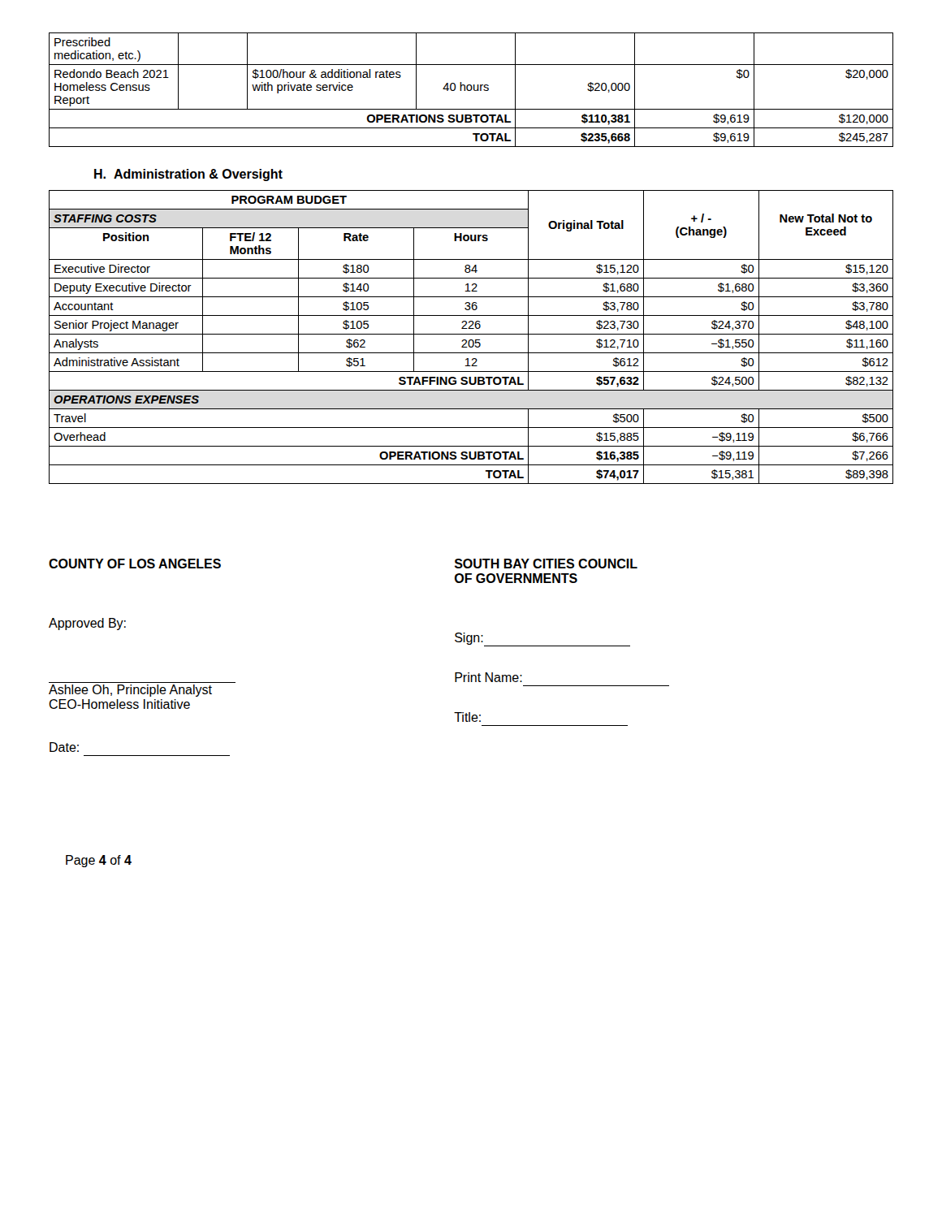| Prescribed medication, etc.) | | | | | | |
| Redondo Beach 2021 Homeless Census Report | | $100/hour & additional rates with private service | 40 hours | $20,000 | $0 | $20,000 |
| OPERATIONS SUBTOTAL | $110,381 | $9,619 | $120,000 |
| TOTAL | $235,668 | $9,619 | $245,287 |
H. Administration & Oversight
| PROGRAM BUDGET | Original Total | + / - (Change) | New Total Not to Exceed |
| STAFFING COSTS |
| Position | FTE/ 12 Months | Rate | Hours |
| Executive Director | | $180 | 84 | $15,120 | $0 | $15,120 |
| Deputy Executive Director | | $140 | 12 | $1,680 | $1,680 | $3,360 |
| Accountant | | $105 | 36 | $3,780 | $0 | $3,780 |
| Senior Project Manager | | $105 | 226 | $23,730 | $24,370 | $48,100 |
| Analysts | | $62 | 205 | $12,710 | −$1,550 | $11,160 |
| Administrative Assistant | | $51 | 12 | $612 | $0 | $612 |
| STAFFING SUBTOTAL | $57,632 | $24,500 | $82,132 |
| OPERATIONS EXPENSES |
| Travel | $500 | $0 | $500 |
| Overhead | $15,885 | −$9,119 | $6,766 |
| OPERATIONS SUBTOTAL | $16,385 | −$9,119 | $7,266 |
| TOTAL | $74,017 | $15,381 | $89,398 |
| COUNTY OF LOS ANGELES Approved By: Ashlee Oh, Principle Analyst CEO-Homeless Initiative Date: | SOUTH BAY CITIES COUNCIL OF GOVERNMENTS Sign: Print Name: Title: |
Page 4 of 4